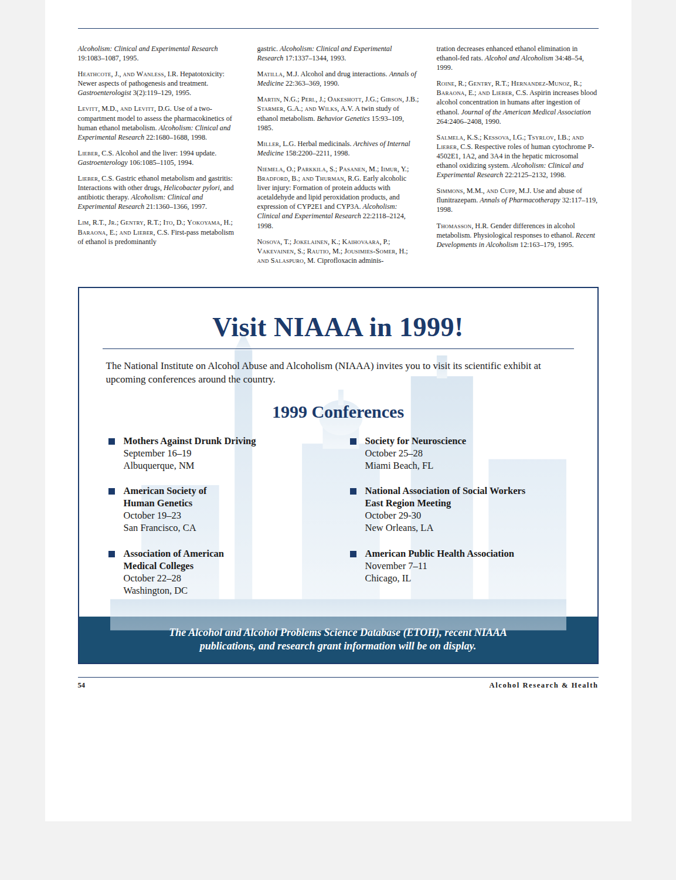Alcoholism: Clinical and Experimental Research 19:1083–1087, 1995.
Heathcote, J., and Wanless, I.R. Hepatotoxicity: Newer aspects of pathogenesis and treatment. Gastroenterologist 3(2):119–129, 1995.
Levitt, M.D., and Levitt, D.G. Use of a two-compartment model to assess the pharmacokinetics of human ethanol metabolism. Alcoholism: Clinical and Experimental Research 22:1680–1688, 1998.
Lieber, C.S. Alcohol and the liver: 1994 update. Gastroenterology 106:1085–1105, 1994.
Lieber, C.S. Gastric ethanol metabolism and gastritis: Interactions with other drugs, Helicobacter pylori, and antibiotic therapy. Alcoholism: Clinical and Experimental Research 21:1360–1366, 1997.
Lim, R.T., Jr.; Gentry, R.T.; Ito, D.; Yokoyama, H.; Baraona, E.; and Lieber, C.S. First-pass metabolism of ethanol is predominantly
gastric. Alcoholism: Clinical and Experimental Research 17:1337–1344, 1993.
Matilla, M.J. Alcohol and drug interactions. Annals of Medicine 22:363–369, 1990.
Martin, N.G.; Perl, J.; Oakeshott, J.G.; Gibson, J.B.; Starmer, G.A.; and Wilks, A.V. A twin study of ethanol metabolism. Behavior Genetics 15:93–109, 1985.
Miller, L.G. Herbal medicinals. Archives of Internal Medicine 158:2200–2211, 1998.
Niemela, O.; Parkkila, S.; Pasanen, M.; Iimur, Y.; Bradford, B.; and Thurman, R.G. Early alcoholic liver injury: Formation of protein adducts with acetaldehyde and lipid peroxidation products, and expression of CYP2E1 and CYP3A. Alcoholism: Clinical and Experimental Research 22:2118–2124, 1998.
Nosova, T.; Jokelainen, K.; Kaihovaara, P.; Vakevainen, S.; Rautio, M.; Jousimies-Somer, H.; and Salaspuro, M. Ciprofloxacin adminis-
tration decreases enhanced ethanol elimination in ethanol-fed rats. Alcohol and Alcoholism 34:48–54, 1999.
Roine, R.; Gentry, R.T.; Hernandez-Munoz, R.; Baraona, E.; and Lieber, C.S. Aspirin increases blood alcohol concentration in humans after ingestion of ethanol. Journal of the American Medical Association 264:2406–2408, 1990.
Salmela, K.S.; Kessova, I.G.; Tsyrlov, I.B.; and Lieber, C.S. Respective roles of human cytochrome P-4502E1, 1A2, and 3A4 in the hepatic microsomal ethanol oxidizing system. Alcoholism: Clinical and Experimental Research 22:2125–2132, 1998.
Simmons, M.M., and Cupp, M.J. Use and abuse of flunitrazepam. Annals of Pharmacotherapy 32:117–119, 1998.
Thomasson, H.R. Gender differences in alcohol metabolism. Physiological responses to ethanol. Recent Developments in Alcoholism 12:163–179, 1995.
Visit NIAAA in 1999!
The National Institute on Alcohol Abuse and Alcoholism (NIAAA) invites you to visit its scientific exhibit at upcoming conferences around the country.
1999 Conferences
Mothers Against Drunk Driving September 16–19
Albuquerque, NM
Society for Neuroscience October 25–28
Miami Beach, FL
American Society of
Human Genetics October 19–23
San Francisco, CA
National Association of Social Workers
East Region Meeting October 29-30
New Orleans, LA
Association of American
Medical Colleges October 22–28
Washington, DC
American Public Health Association November 7–11
Chicago, IL
The Alcohol and Alcohol Problems Science Database (ETOH), recent NIAAA
publications, and research grant information will be on display.
54 Alcohol Research & Health